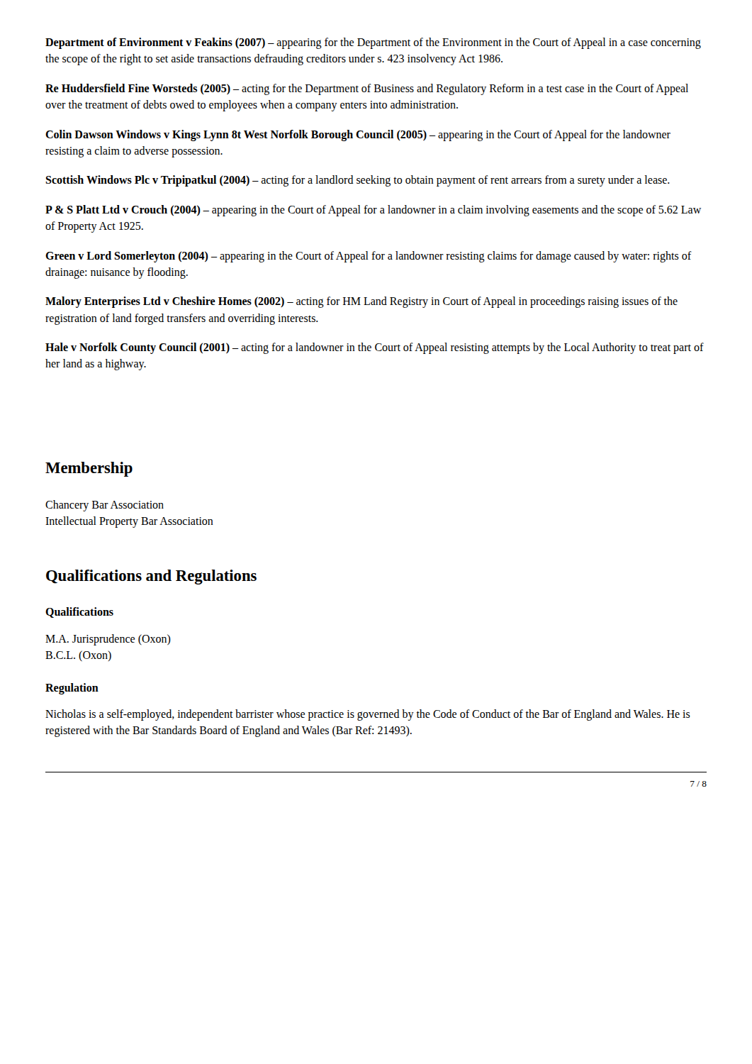Department of Environment v Feakins (2007) – appearing for the Department of the Environment in the Court of Appeal in a case concerning the scope of the right to set aside transactions defrauding creditors under s. 423 insolvency Act 1986.
Re Huddersfield Fine Worsteds (2005) – acting for the Department of Business and Regulatory Reform in a test case in the Court of Appeal over the treatment of debts owed to employees when a company enters into administration.
Colin Dawson Windows v Kings Lynn 8t West Norfolk Borough Council (2005) – appearing in the Court of Appeal for the landowner resisting a claim to adverse possession.
Scottish Windows Plc v Tripipatkul (2004) – acting for a landlord seeking to obtain payment of rent arrears from a surety under a lease.
P & S Platt Ltd v Crouch (2004) – appearing in the Court of Appeal for a landowner in a claim involving easements and the scope of 5.62 Law of Property Act 1925.
Green v Lord Somerleyton (2004) – appearing in the Court of Appeal for a landowner resisting claims for damage caused by water: rights of drainage: nuisance by flooding.
Malory Enterprises Ltd v Cheshire Homes (2002) – acting for HM Land Registry in Court of Appeal in proceedings raising issues of the registration of land forged transfers and overriding interests.
Hale v Norfolk County Council (2001) – acting for a landowner in the Court of Appeal resisting attempts by the Local Authority to treat part of her land as a highway.
Membership
Chancery Bar Association
Intellectual Property Bar Association
Qualifications and Regulations
Qualifications
M.A. Jurisprudence (Oxon)
B.C.L. (Oxon)
Regulation
Nicholas is a self-employed, independent barrister whose practice is governed by the Code of Conduct of the Bar of England and Wales. He is registered with the Bar Standards Board of England and Wales (Bar Ref: 21493).
7 / 8